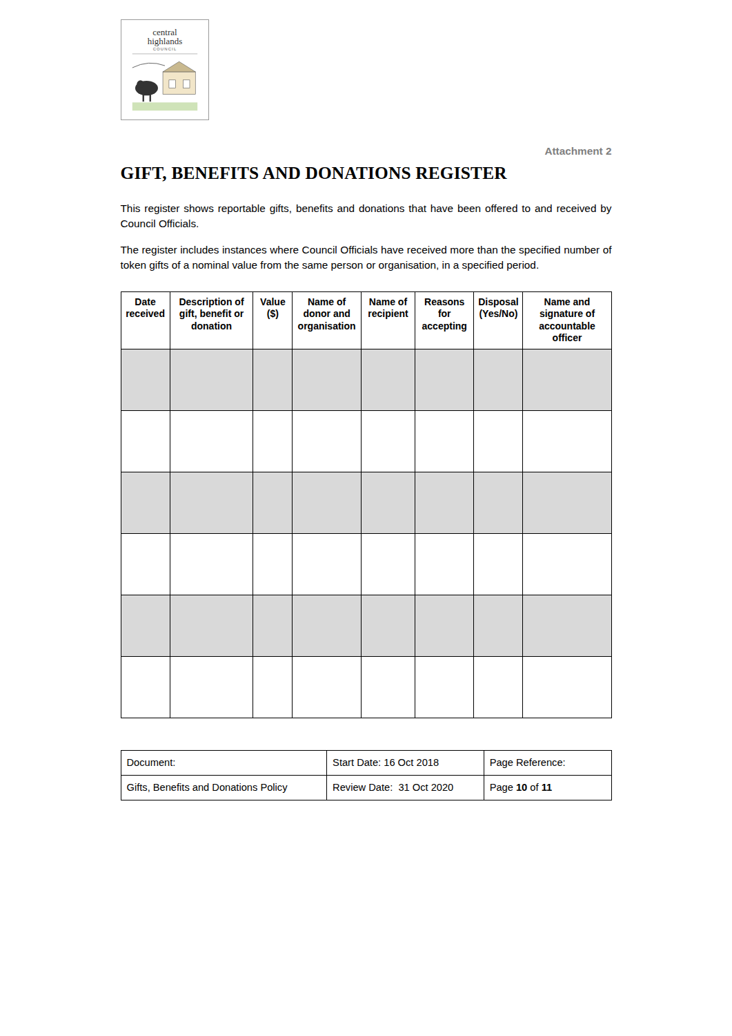Attachment 2
GIFT, BENEFITS AND DONATIONS REGISTER
This register shows reportable gifts, benefits and donations that have been offered to and received by Council Officials.
The register includes instances where Council Officials have received more than the specified number of token gifts of a nominal value from the same person or organisation, in a specified period.
| Date received | Description of gift, benefit or donation | Value ($) | Name of donor and organisation | Name of recipient | Reasons for accepting | Disposal (Yes/No) | Name and signature of accountable officer |
| --- | --- | --- | --- | --- | --- | --- | --- |
| Document: | Start Date: 16 Oct 2018 | Page Reference: |
| Gifts, Benefits and Donations Policy | Review Date: 31 Oct 2020 | Page 10 of 11 |